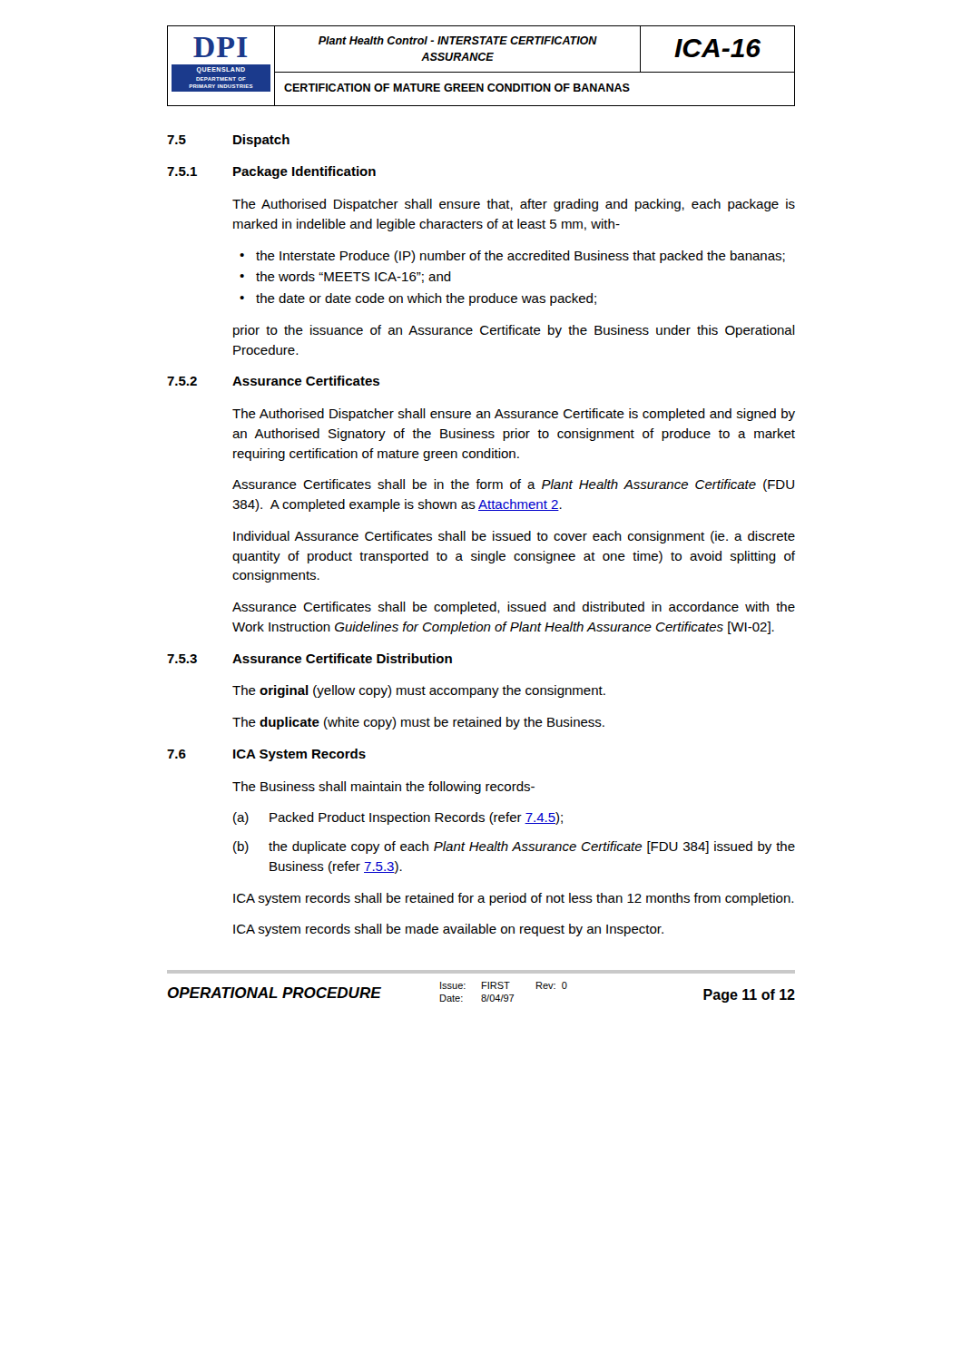DPI
QUEENSLAND
DEPARTMENT OF
PRIMARY INDUSTRIES
Plant Health Control - INTERSTATE CERTIFICATION ASSURANCE
ICA-16
CERTIFICATION OF MATURE GREEN CONDITION OF BANANAS
7.5
Dispatch
7.5.1
Package Identification
The Authorised Dispatcher shall ensure that, after grading and packing, each package is marked in indelible and legible characters of at least 5 mm, with-
the Interstate Produce (IP) number of the accredited Business that packed the bananas;
the words “MEETS ICA-16”; and
the date or date code on which the produce was packed;
prior to the issuance of an Assurance Certificate by the Business under this Operational Procedure.
7.5.2
Assurance Certificates
The Authorised Dispatcher shall ensure an Assurance Certificate is completed and signed by an Authorised Signatory of the Business prior to consignment of produce to a market requiring certification of mature green condition.
Assurance Certificates shall be in the form of a Plant Health Assurance Certificate (FDU 384). A completed example is shown as Attachment 2.
Individual Assurance Certificates shall be issued to cover each consignment (ie. a discrete quantity of product transported to a single consignee at one time) to avoid splitting of consignments.
Assurance Certificates shall be completed, issued and distributed in accordance with the Work Instruction Guidelines for Completion of Plant Health Assurance Certificates [WI-02].
7.5.3
Assurance Certificate Distribution
The original (yellow copy) must accompany the consignment.
The duplicate (white copy) must be retained by the Business.
7.6
ICA System Records
The Business shall maintain the following records-
(a)
Packed Product Inspection Records (refer 7.4.5);
(b)
the duplicate copy of each Plant Health Assurance Certificate [FDU 384] issued by the Business (refer 7.5.3).
ICA system records shall be retained for a period of not less than 12 months from completion.
ICA system records shall be made available on request by an Inspector.
OPERATIONAL PROCEDURE
Issue:
FIRST
Rev: 0
Date:
8/04/97
Page 11 of 12